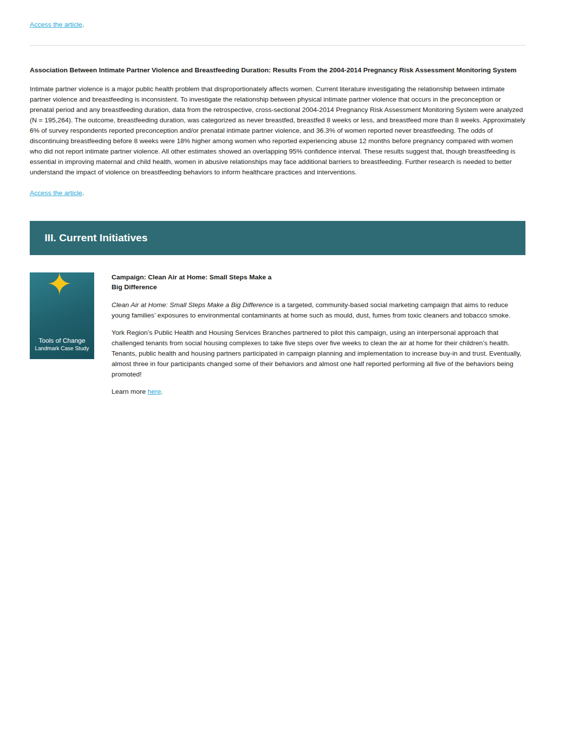Access the article.
Association Between Intimate Partner Violence and Breastfeeding Duration: Results From the 2004-2014 Pregnancy Risk Assessment Monitoring System
Intimate partner violence is a major public health problem that disproportionately affects women. Current literature investigating the relationship between intimate partner violence and breastfeeding is inconsistent. To investigate the relationship between physical intimate partner violence that occurs in the preconception or prenatal period and any breastfeeding duration, data from the retrospective, cross-sectional 2004-2014 Pregnancy Risk Assessment Monitoring System were analyzed (N = 195,264). The outcome, breastfeeding duration, was categorized as never breastfed, breastfed 8 weeks or less, and breastfeed more than 8 weeks. Approximately 6% of survey respondents reported preconception and/or prenatal intimate partner violence, and 36.3% of women reported never breastfeeding. The odds of discontinuing breastfeeding before 8 weeks were 18% higher among women who reported experiencing abuse 12 months before pregnancy compared with women who did not report intimate partner violence. All other estimates showed an overlapping 95% confidence interval. These results suggest that, though breastfeeding is essential in improving maternal and child health, women in abusive relationships may face additional barriers to breastfeeding. Further research is needed to better understand the impact of violence on breastfeeding behaviors to inform healthcare practices and interventions.
Access the article.
III. Current Initiatives
Tools of Change Landmark Case Study
Campaign: Clean Air at Home: Small Steps Make a
Big Difference
Clean Air at Home: Small Steps Make a Big Difference is a targeted, community-based social marketing campaign that aims to reduce young families’ exposures to environmental contaminants at home such as mould, dust, fumes from toxic cleaners and tobacco smoke.
York Region’s Public Health and Housing Services Branches partnered to pilot this campaign, using an interpersonal approach that challenged tenants from social housing complexes to take five steps over five weeks to clean the air at home for their children’s health. Tenants, public health and housing partners participated in campaign planning and implementation to increase buy-in and trust. Eventually, almost three in four participants changed some of their behaviors and almost one half reported performing all five of the behaviors being promoted!
Learn more here.